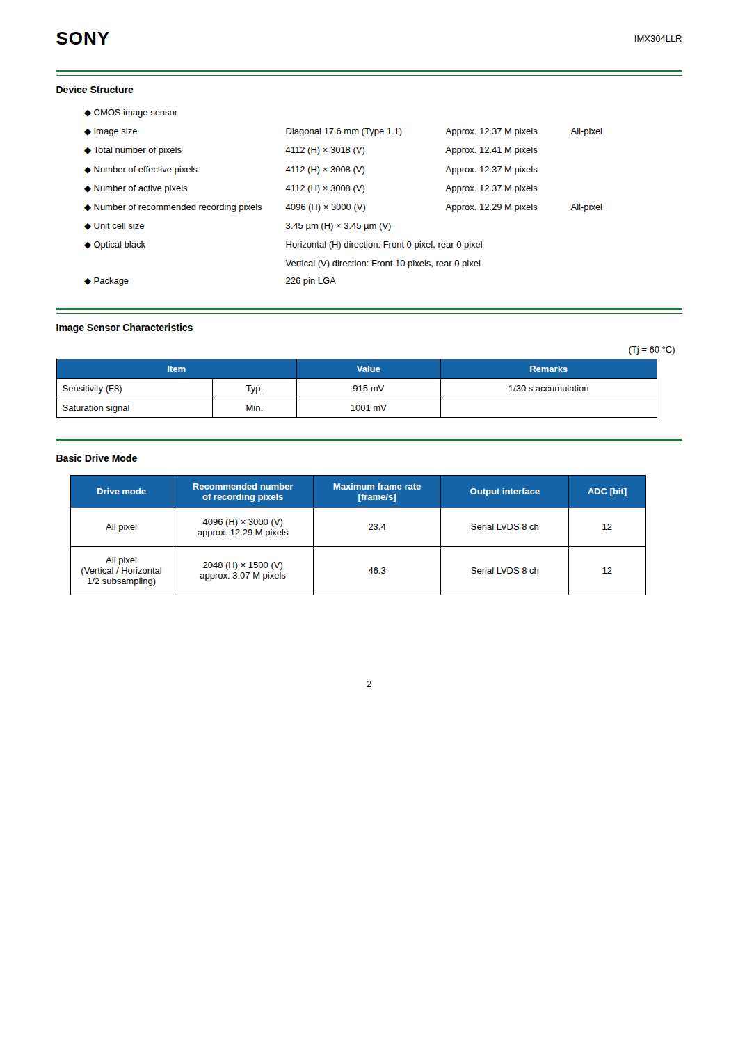SONY
IMX304LLR
Device Structure
◆CMOS image sensor
◆Image size
Diagonal 17.6 mm (Type 1.1)
Approx. 12.37 M pixels
All-pixel
◆Total number of pixels
4112 (H) × 3018 (V)
Approx. 12.41 M pixels
◆Number of effective pixels
4112 (H) × 3008 (V)
Approx. 12.37 M pixels
◆Number of active pixels
4112 (H) × 3008 (V)
Approx. 12.37 M pixels
◆Number of recommended recording pixels
4096 (H) × 3000 (V)
Approx. 12.29 M pixels
All-pixel
◆Unit cell size
3.45 µm (H) × 3.45 µm (V)
◆Optical black
Horizontal (H) direction: Front 0 pixel, rear 0 pixel
Vertical (V) direction: Front 10 pixels, rear 0 pixel
◆Package
226 pin LGA
Image Sensor Characteristics
(Tj = 60 °C)
| Item | Value | Remarks |
| --- | --- | --- |
| Sensitivity (F8) | Typ. | 915 mV | 1/30 s accumulation |
| Saturation signal | Min. | 1001 mV | |
Basic Drive Mode
| Drive mode | Recommended number of recording pixels | Maximum frame rate [frame/s] | Output interface | ADC [bit] |
| --- | --- | --- | --- | --- |
| All pixel | 4096 (H) × 3000 (V) approx. 12.29 M pixels | 23.4 | Serial LVDS 8 ch | 12 |
| All pixel (Vertical / Horizontal 1/2 subsampling) | 2048 (H) × 1500 (V) approx. 3.07 M pixels | 46.3 | Serial LVDS 8 ch | 12 |
2